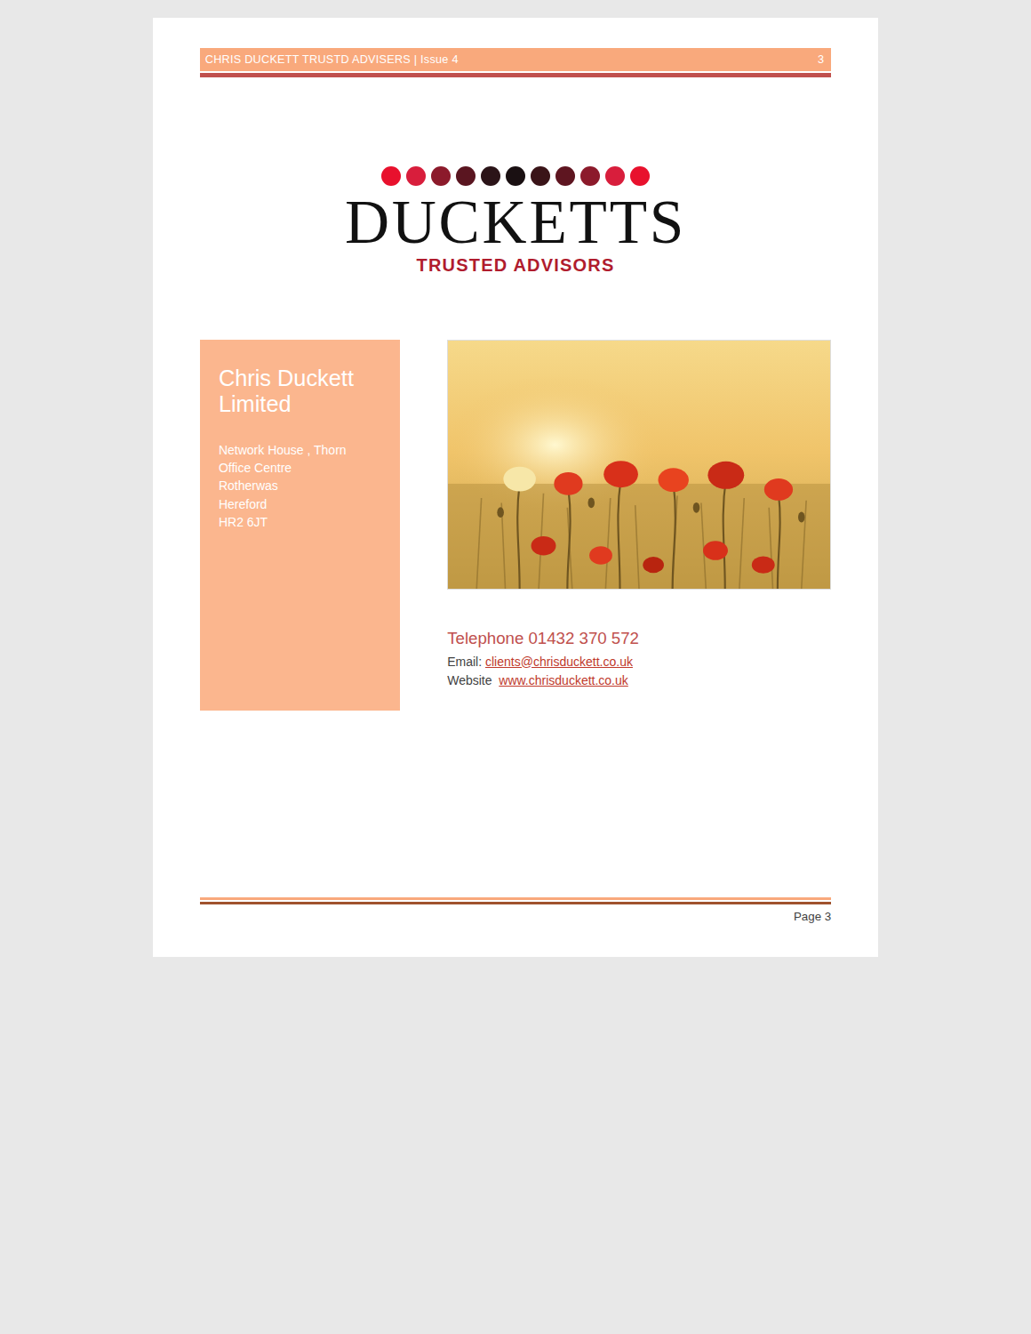CHRIS DUCKETT TRUSTD ADVISERS | Issue 4 3
DUCKETTS
TRUSTED ADVISORS
Chris Duckett Limited
Network House , Thorn Office Centre
Rotherwas
Hereford
HR2 6JT
Telephone 01432 370 572
Email: clients@chrisduckett.co.uk
Website www.chrisduckett.co.uk
Page 3